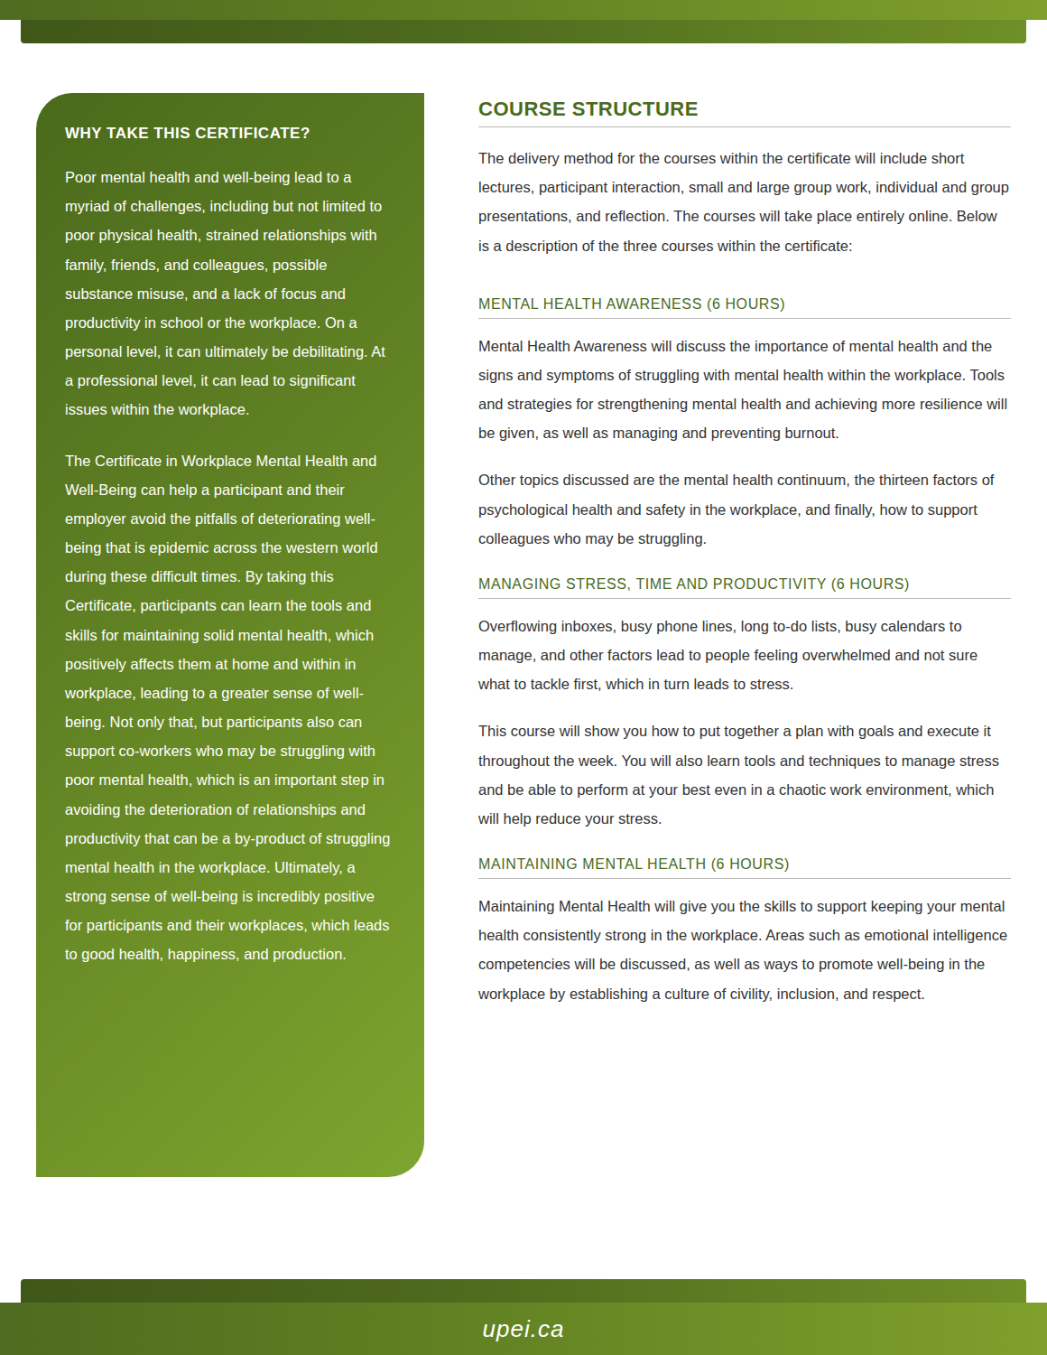Why take this certificate?
Poor mental health and well-being lead to a myriad of challenges, including but not limited to poor physical health, strained relationships with family, friends, and colleagues, possible substance misuse, and a lack of focus and productivity in school or the workplace. On a personal level, it can ultimately be debilitating. At a professional level, it can lead to significant issues within the workplace.
The Certificate in Workplace Mental Health and Well-Being can help a participant and their employer avoid the pitfalls of deteriorating well-being that is epidemic across the western world during these difficult times. By taking this Certificate, participants can learn the tools and skills for maintaining solid mental health, which positively affects them at home and within in workplace, leading to a greater sense of well-being. Not only that, but participants also can support co-workers who may be struggling with poor mental health, which is an important step in avoiding the deterioration of relationships and productivity that can be a by-product of struggling mental health in the workplace. Ultimately, a strong sense of well-being is incredibly positive for participants and their workplaces, which leads to good health, happiness, and production.
Course Structure
The delivery method for the courses within the certificate will include short lectures, participant interaction, small and large group work, individual and group presentations, and reflection. The courses will take place entirely online. Below is a description of the three courses within the certificate:
Mental Health Awareness (6 hours)
Mental Health Awareness will discuss the importance of mental health and the signs and symptoms of struggling with mental health within the workplace. Tools and strategies for strengthening mental health and achieving more resilience will be given, as well as managing and preventing burnout.
Other topics discussed are the mental health continuum, the thirteen factors of psychological health and safety in the workplace, and finally, how to support colleagues who may be struggling.
Managing Stress, Time and Productivity (6 hours)
Overflowing inboxes, busy phone lines, long to-do lists, busy calendars to manage, and other factors lead to people feeling overwhelmed and not sure what to tackle first, which in turn leads to stress.
This course will show you how to put together a plan with goals and execute it throughout the week. You will also learn tools and techniques to manage stress and be able to perform at your best even in a chaotic work environment, which will help reduce your stress.
Maintaining Mental Health (6 hours)
Maintaining Mental Health will give you the skills to support keeping your mental health consistently strong in the workplace. Areas such as emotional intelligence competencies will be discussed, as well as ways to promote well-being in the workplace by establishing a culture of civility, inclusion, and respect.
upei.ca